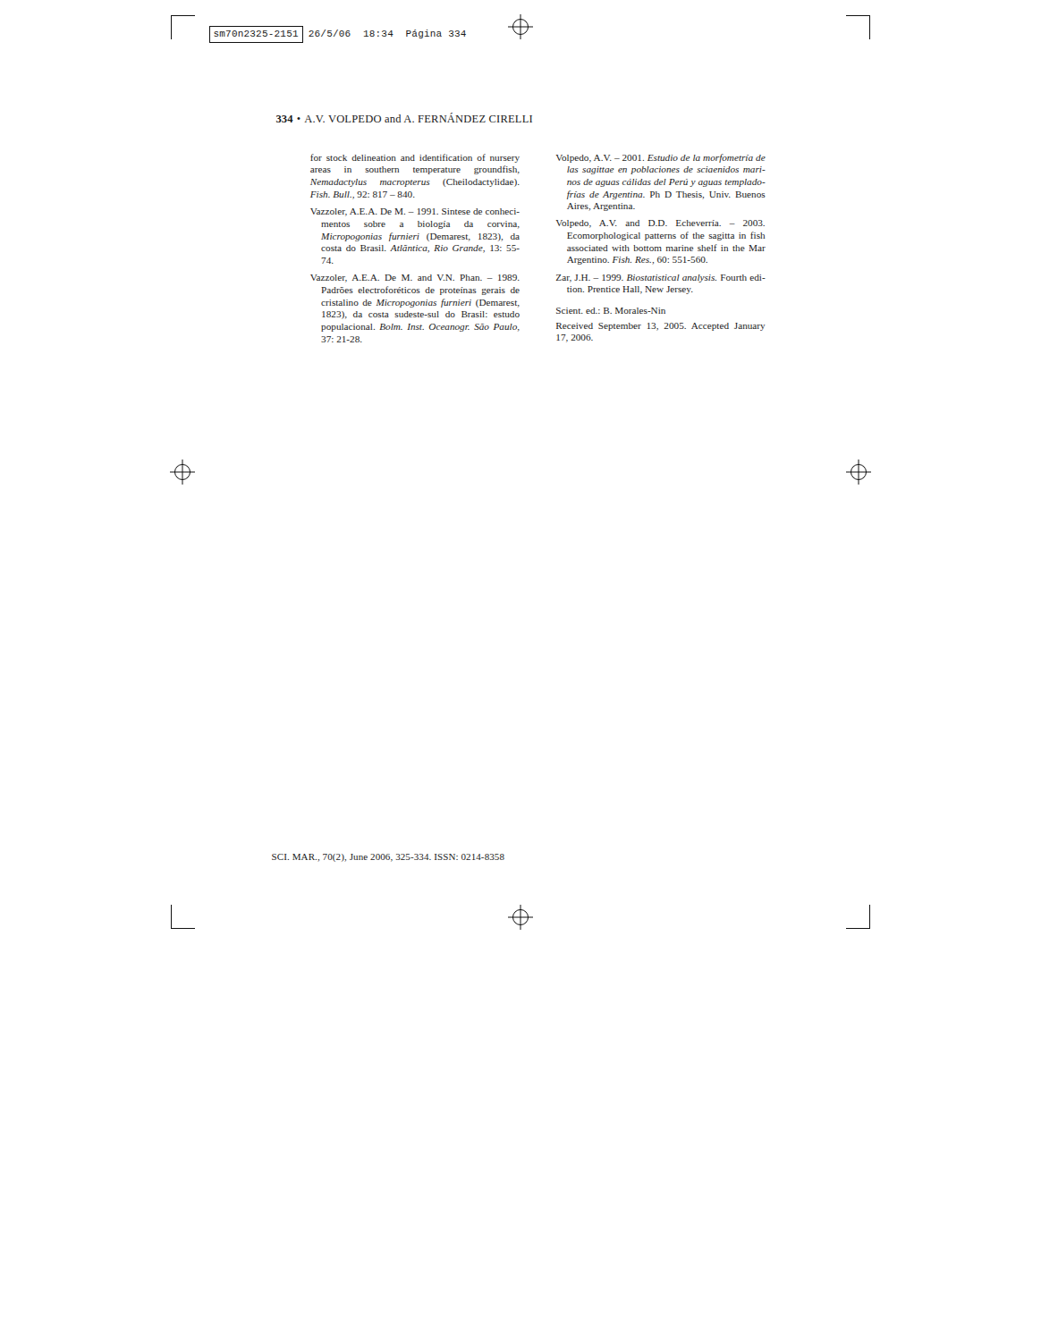sm70n2325-215126/5/06 18:34 Página 334
334•A.V. VOLPEDO and A. FERNÁNDEZ CIRELLI
for stock delineation and identification of nursery areas in southern temperature groundfish, Nemadactylus macropterus (Cheilodactylidae). Fish. Bull., 92: 817 – 840.
Vazzoler, A.E.A. De M. – 1991. Sintese de conhecimentos sobre a biología da corvina, Micropogonias furnieri (Demarest, 1823), da costa do Brasil. Atlãntica, Rio Grande, 13: 55-74.
Vazzoler, A.E.A. De M. and V.N. Phan. – 1989. Padrões electroforéticos de proteínas gerais de cristalino de Micropogonias furnieri (Demarest, 1823), da costa sudeste-sul do Brasil: estudo populacional. Bolm. Inst. Oceanogr. São Paulo, 37: 21-28.
Volpedo, A.V. – 2001. Estudio de la morfometría de las sagittae en poblaciones de sciaenidos marinos de aguas cálidas del Perú y aguas templado-frías de Argentina. Ph D Thesis, Univ. Buenos Aires, Argentina.
Volpedo, A.V. and D.D. Echeverría. – 2003. Ecomorphological patterns of the sagitta in fish associated with bottom marine shelf in the Mar Argentino. Fish. Res., 60: 551-560.
Zar, J.H. – 1999. Biostatistical analysis. Fourth edition. Prentice Hall, New Jersey.
Scient. ed.: B. Morales-Nin
Received September 13, 2005. Accepted January 17, 2006.
SCI. MAR., 70(2), June 2006, 325-334. ISSN: 0214-8358